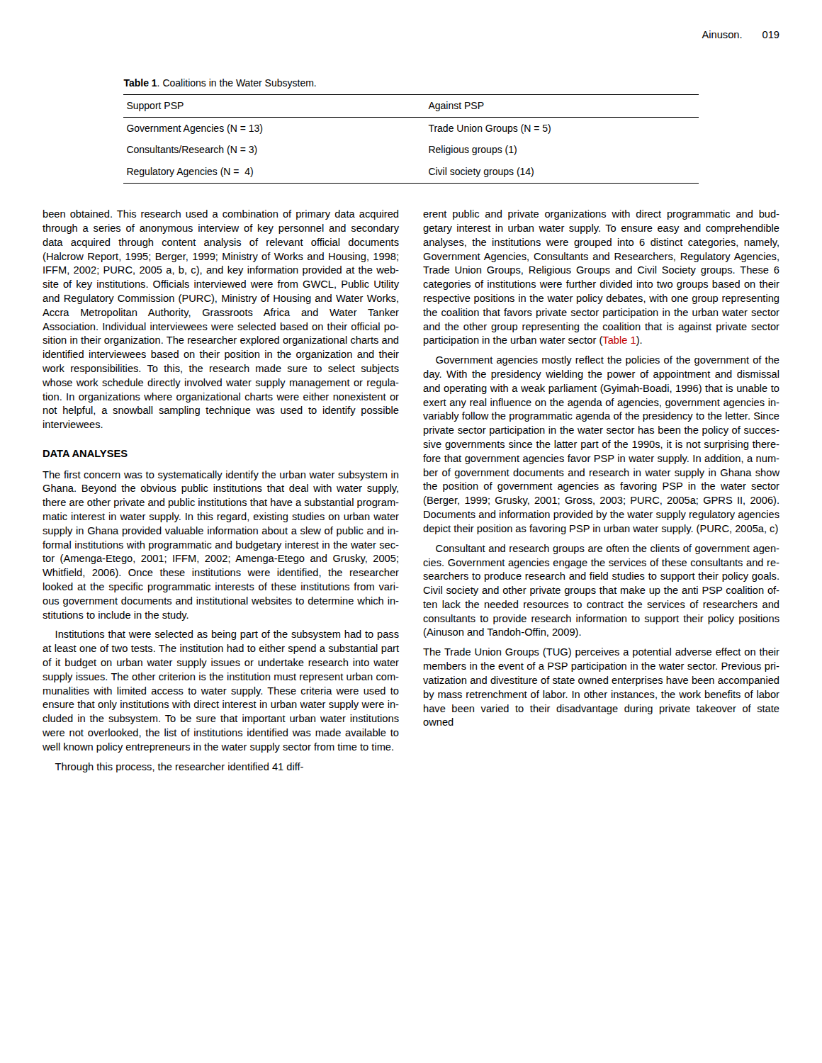Ainuson. 019
Table 1. Coalitions in the Water Subsystem.
| Support PSP | Against PSP |
| --- | --- |
| Government Agencies (N = 13) | Trade Union Groups (N = 5) |
| Consultants/Research (N = 3) | Religious groups (1) |
| Regulatory Agencies (N = 4) | Civil society groups (14) |
been obtained. This research used a combination of primary data acquired through a series of anonymous interview of key personnel and secondary data acquired through content analysis of relevant official documents (Halcrow Report, 1995; Berger, 1999; Ministry of Works and Housing, 1998; IFFM, 2002; PURC, 2005 a, b, c), and key information provided at the website of key institutions. Officials interviewed were from GWCL, Public Utility and Regulatory Commission (PURC), Ministry of Housing and Water Works, Accra Metropolitan Authority, Grassroots Africa and Water Tanker Association. Individual interviewees were selected based on their official position in their organization. The researcher explored organizational charts and identified interviewees based on their position in the organization and their work responsibilities. To this, the research made sure to select subjects whose work schedule directly involved water supply management or regulation. In organizations where organizational charts were either nonexistent or not helpful, a snowball sampling technique was used to identify possible interviewees.
DATA ANALYSES
The first concern was to systematically identify the urban water subsystem in Ghana. Beyond the obvious public institutions that deal with water supply, there are other private and public institutions that have a substantial programmatic interest in water supply. In this regard, existing studies on urban water supply in Ghana provided valuable information about a slew of public and informal institutions with programmatic and budgetary interest in the water sector (Amenga-Etego, 2001; IFFM, 2002; Amenga-Etego and Grusky, 2005; Whitfield, 2006). Once these institutions were identified, the researcher looked at the specific programmatic interests of these institutions from various government documents and institutional websites to determine which institutions to include in the study.
Institutions that were selected as being part of the subsystem had to pass at least one of two tests. The institution had to either spend a substantial part of it budget on urban water supply issues or undertake research into water supply issues. The other criterion is the institution must represent urban communalities with limited access to water supply. These criteria were used to ensure that only institutions with direct interest in urban water supply were included in the subsystem. To be sure that important urban water institutions were not overlooked, the list of institutions identified was made available to well known policy entrepreneurs in the water supply sector from time to time.
Through this process, the researcher identified 41 diff-
erent public and private organizations with direct programmatic and budgetary interest in urban water supply. To ensure easy and comprehendible analyses, the institutions were grouped into 6 distinct categories, namely, Government Agencies, Consultants and Researchers, Regulatory Agencies, Trade Union Groups, Religious Groups and Civil Society groups. These 6 categories of institutions were further divided into two groups based on their respective positions in the water policy debates, with one group representing the coalition that favors private sector participation in the urban water sector and the other group representing the coalition that is against private sector participation in the urban water sector (Table 1).
Government agencies mostly reflect the policies of the government of the day. With the presidency wielding the power of appointment and dismissal and operating with a weak parliament (Gyimah-Boadi, 1996) that is unable to exert any real influence on the agenda of agencies, government agencies invariably follow the programmatic agenda of the presidency to the letter. Since private sector participation in the water sector has been the policy of successive governments since the latter part of the 1990s, it is not surprising therefore that government agencies favor PSP in water supply. In addition, a number of government documents and research in water supply in Ghana show the position of government agencies as favoring PSP in the water sector (Berger, 1999; Grusky, 2001; Gross, 2003; PURC, 2005a; GPRS II, 2006). Documents and information provided by the water supply regulatory agencies depict their position as favoring PSP in urban water supply. (PURC, 2005a, c)
Consultant and research groups are often the clients of government agencies. Government agencies engage the services of these consultants and researchers to produce research and field studies to support their policy goals. Civil society and other private groups that make up the anti PSP coalition often lack the needed resources to contract the services of researchers and consultants to provide research information to support their policy positions (Ainuson and Tandoh-Offin, 2009).
The Trade Union Groups (TUG) perceives a potential adverse effect on their members in the event of a PSP participation in the water sector. Previous privatization and divestiture of state owned enterprises have been accompanied by mass retrenchment of labor. In other instances, the work benefits of labor have been varied to their disadvantage during private takeover of state owned